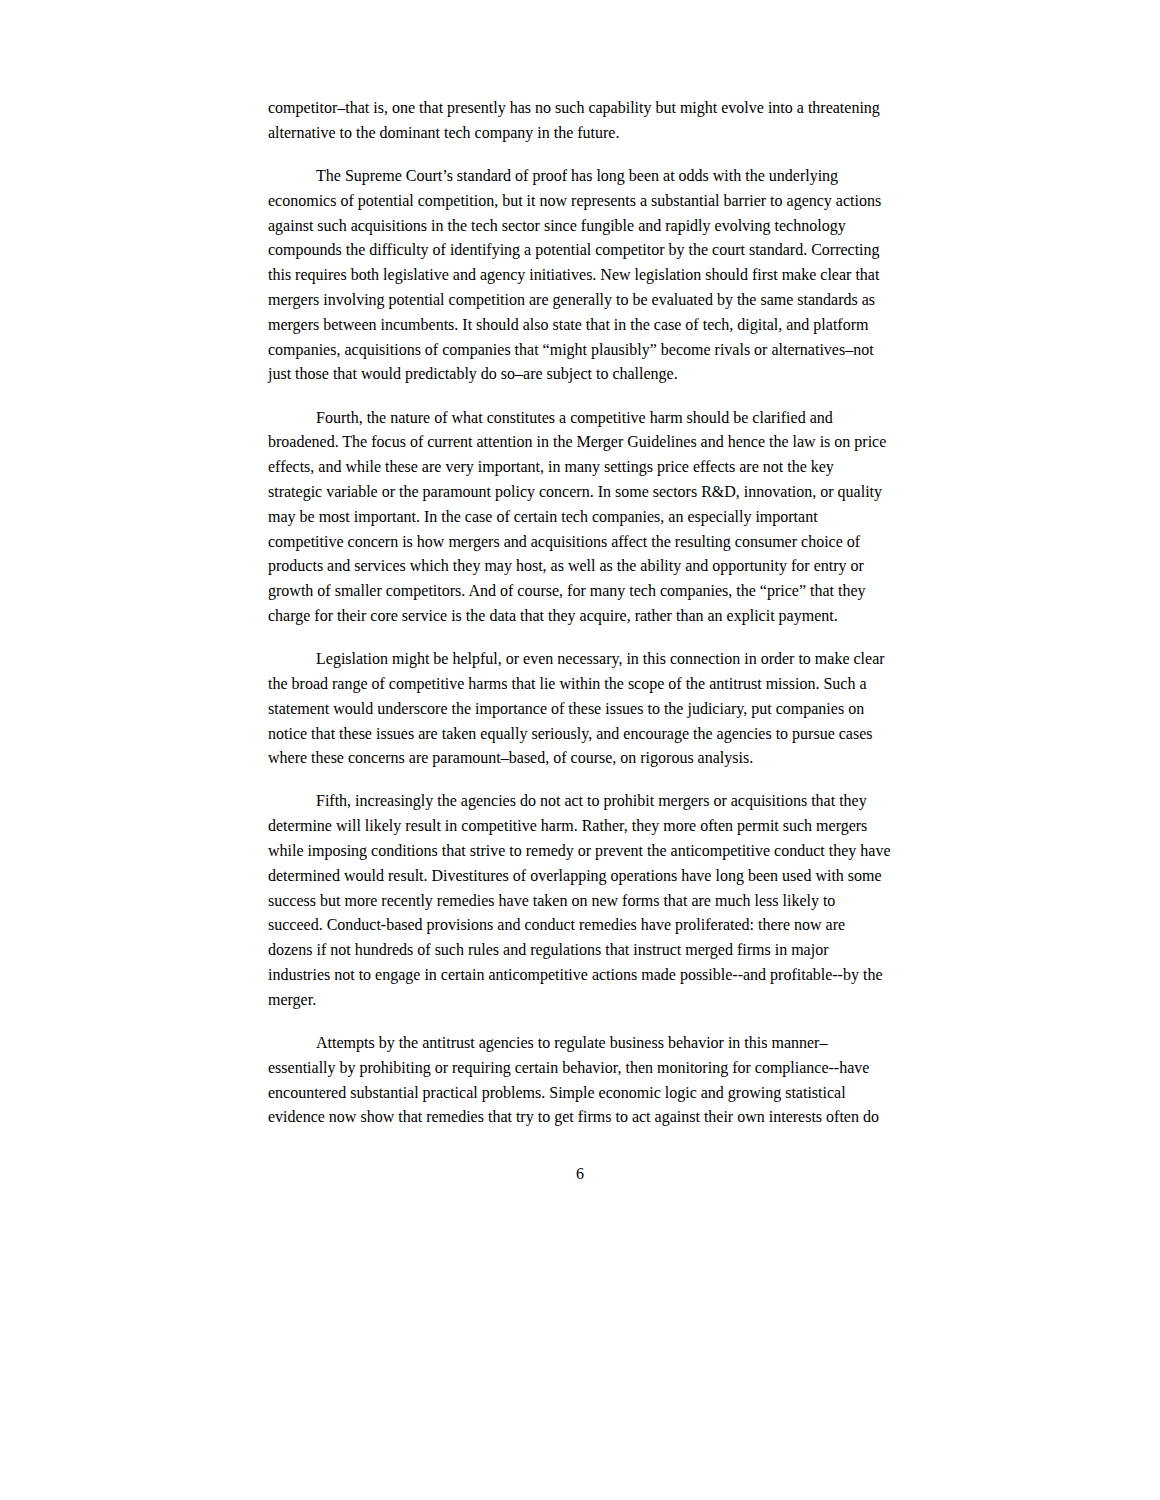competitor–that is, one that presently has no such capability but might evolve into a threatening alternative to the dominant tech company in the future.
The Supreme Court’s standard of proof has long been at odds with the underlying economics of potential competition, but it now represents a substantial barrier to agency actions against such acquisitions in the tech sector since fungible and rapidly evolving technology compounds the difficulty of identifying a potential competitor by the court standard. Correcting this requires both legislative and agency initiatives. New legislation should first make clear that mergers involving potential competition are generally to be evaluated by the same standards as mergers between incumbents. It should also state that in the case of tech, digital, and platform companies, acquisitions of companies that “might plausibly” become rivals or alternatives–not just those that would predictably do so–are subject to challenge.
Fourth, the nature of what constitutes a competitive harm should be clarified and broadened. The focus of current attention in the Merger Guidelines and hence the law is on price effects, and while these are very important, in many settings price effects are not the key strategic variable or the paramount policy concern. In some sectors R&D, innovation, or quality may be most important. In the case of certain tech companies, an especially important competitive concern is how mergers and acquisitions affect the resulting consumer choice of products and services which they may host, as well as the ability and opportunity for entry or growth of smaller competitors. And of course, for many tech companies, the “price” that they charge for their core service is the data that they acquire, rather than an explicit payment.
Legislation might be helpful, or even necessary, in this connection in order to make clear the broad range of competitive harms that lie within the scope of the antitrust mission. Such a statement would underscore the importance of these issues to the judiciary, put companies on notice that these issues are taken equally seriously, and encourage the agencies to pursue cases where these concerns are paramount–based, of course, on rigorous analysis.
Fifth, increasingly the agencies do not act to prohibit mergers or acquisitions that they determine will likely result in competitive harm. Rather, they more often permit such mergers while imposing conditions that strive to remedy or prevent the anticompetitive conduct they have determined would result. Divestitures of overlapping operations have long been used with some success but more recently remedies have taken on new forms that are much less likely to succeed. Conduct-based provisions and conduct remedies have proliferated: there now are dozens if not hundreds of such rules and regulations that instruct merged firms in major industries not to engage in certain anticompetitive actions made possible--and profitable--by the merger.
Attempts by the antitrust agencies to regulate business behavior in this manner–essentially by prohibiting or requiring certain behavior, then monitoring for compliance--have encountered substantial practical problems. Simple economic logic and growing statistical evidence now show that remedies that try to get firms to act against their own interests often do
6